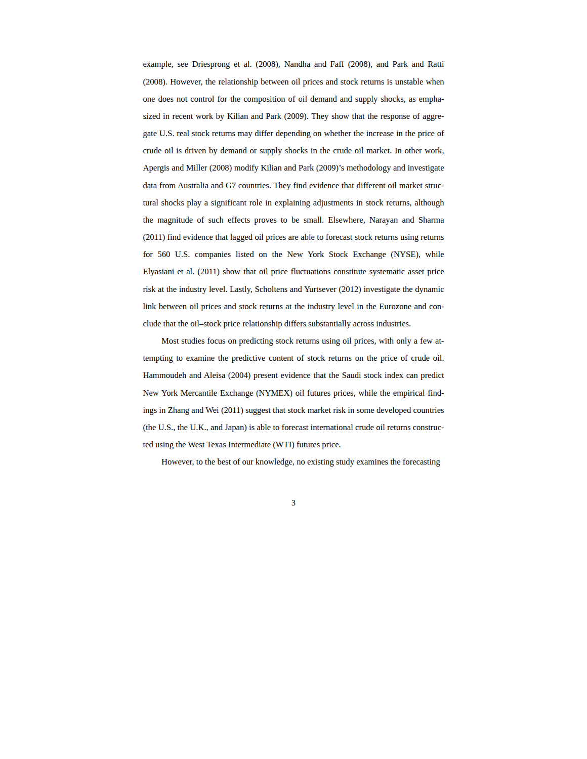example, see Driesprong et al. (2008), Nandha and Faff (2008), and Park and Ratti (2008). However, the relationship between oil prices and stock returns is unstable when one does not control for the composition of oil demand and supply shocks, as emphasized in recent work by Kilian and Park (2009). They show that the response of aggregate U.S. real stock returns may differ depending on whether the increase in the price of crude oil is driven by demand or supply shocks in the crude oil market. In other work, Apergis and Miller (2008) modify Kilian and Park (2009)’s methodology and investigate data from Australia and G7 countries. They find evidence that different oil market structural shocks play a significant role in explaining adjustments in stock returns, although the magnitude of such effects proves to be small. Elsewhere, Narayan and Sharma (2011) find evidence that lagged oil prices are able to forecast stock returns using returns for 560 U.S. companies listed on the New York Stock Exchange (NYSE), while Elyasiani et al. (2011) show that oil price fluctuations constitute systematic asset price risk at the industry level. Lastly, Scholtens and Yurtsever (2012) investigate the dynamic link between oil prices and stock returns at the industry level in the Eurozone and conclude that the oil–stock price relationship differs substantially across industries.
Most studies focus on predicting stock returns using oil prices, with only a few attempting to examine the predictive content of stock returns on the price of crude oil. Hammoudeh and Aleisa (2004) present evidence that the Saudi stock index can predict New York Mercantile Exchange (NYMEX) oil futures prices, while the empirical findings in Zhang and Wei (2011) suggest that stock market risk in some developed countries (the U.S., the U.K., and Japan) is able to forecast international crude oil returns constructed using the West Texas Intermediate (WTI) futures price.
However, to the best of our knowledge, no existing study examines the forecasting
3